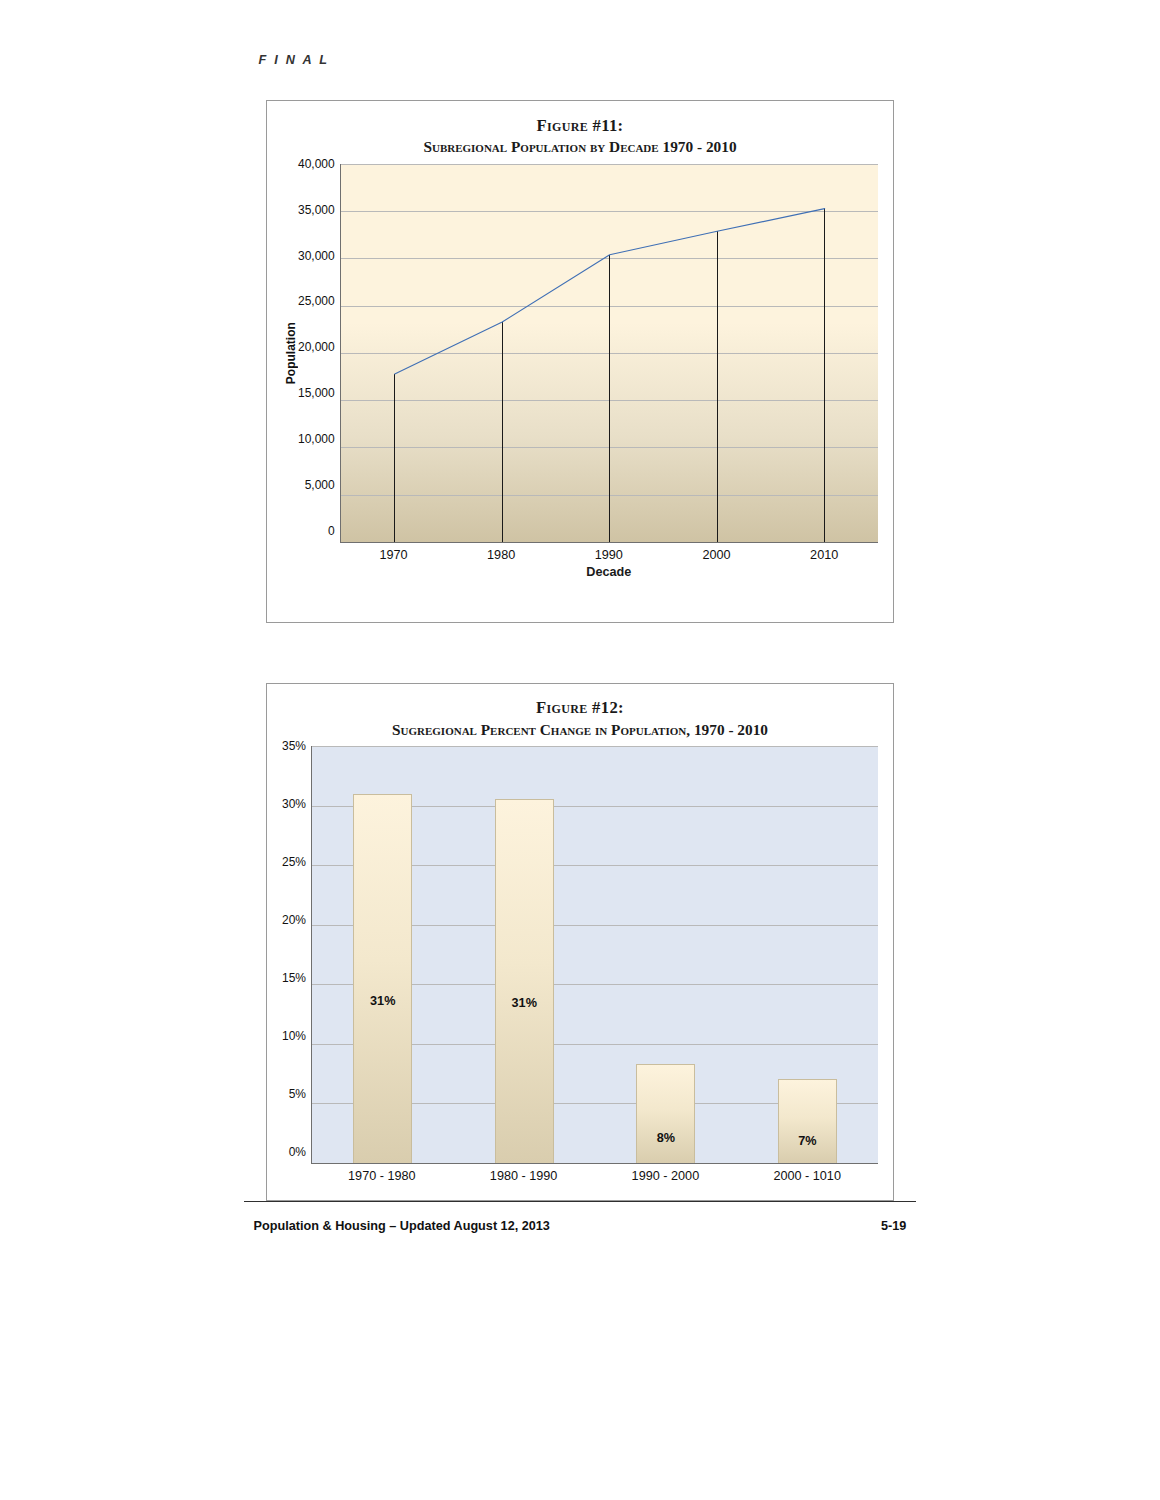F I N A L
Figure #11: Subregional Population by Decade 1970 - 2010
Population
40,000 35,000 30,000 25,000 20,000 15,000 10,000 5,000 0
Population
40,000
19701980199020002010
Decade
Figure #12: Sugregional Percent Change in Population, 1970 - 2010
35% 30% 25% 20% 15% 10% 5% 0%
31%
31%
8%
7%
35%
1970 - 19801980 - 19901990 - 20002000 - 1010
Population & Housing – Updated August 12, 2013
5-19